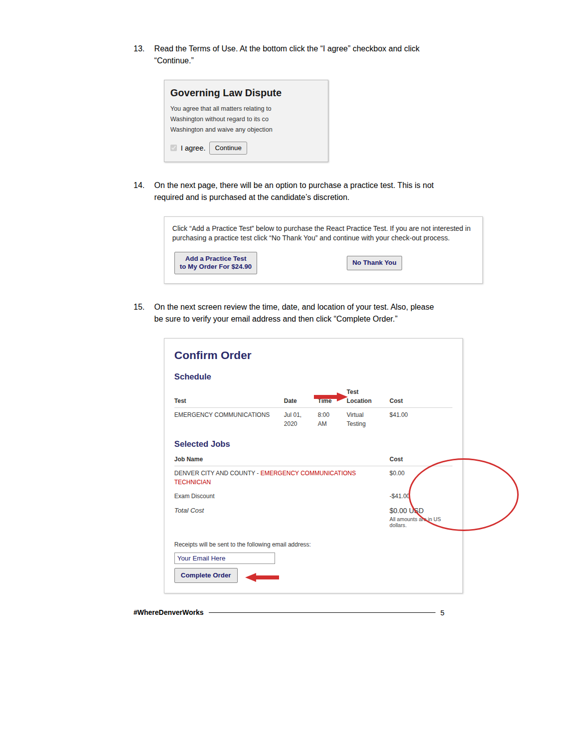13. Read the Terms of Use. At the bottom click the “I agree” checkbox and click “Continue.”
Governing Law Dispute
You agree that all matters relating to
Washington without regard to its co
Washington and waive any objection
I agree. Continue
14. On the next page, there will be an option to purchase a practice test. This is not required and is purchased at the candidate’s discretion.
Click “Add a Practice Test” below to purchase the React Practice Test. If you are not interested in purchasing a practice test click “No Thank You” and continue with your check-out process.
Add a Practice Test
to My Order For $24.90 No Thank You
15. On the next screen review the time, date, and location of your test. Also, please be sure to verify your email address and then click “Complete Order.”
Confirm Order
Schedule
| Test | Date | Time | Test Location | Cost |
| --- | --- | --- | --- | --- |
| EMERGENCY COMMUNICATIONS | Jul 01, 2020 | 8:00 AM | Virtual Testing | $41.00 |
Selected Jobs
| Job Name | Cost |
| --- | --- |
| DENVER CITY AND COUNTY - EMERGENCY COMMUNICATIONS TECHNICIAN | $0.00 |
| Exam Discount | -$41.00 |
| Total Cost | $0.00 USD All amounts are in US dollars. |
Receipts will be sent to the following email address:
Complete Order
#WhereDenverWorks 5